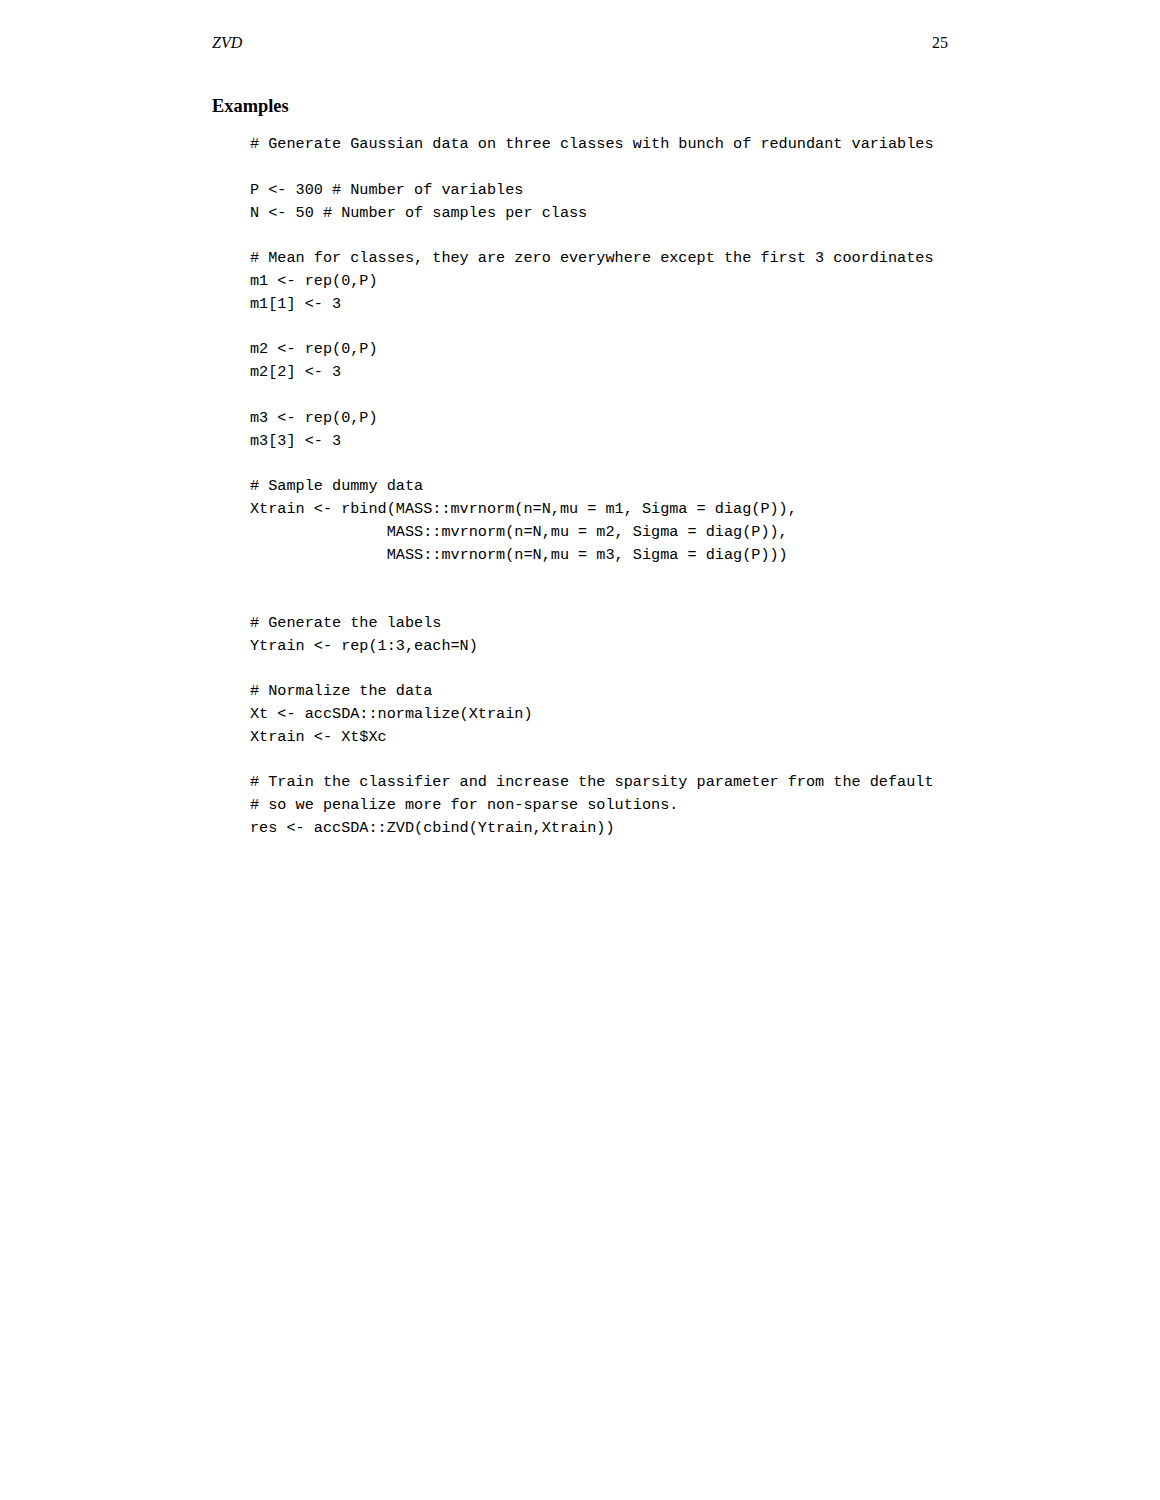ZVD 25
Examples
# Generate Gaussian data on three classes with bunch of redundant variables

P <- 300 # Number of variables
N <- 50 # Number of samples per class

# Mean for classes, they are zero everywhere except the first 3 coordinates
m1 <- rep(0,P)
m1[1] <- 3

m2 <- rep(0,P)
m2[2] <- 3

m3 <- rep(0,P)
m3[3] <- 3

# Sample dummy data
Xtrain <- rbind(MASS::mvrnorm(n=N,mu = m1, Sigma = diag(P)),
               MASS::mvrnorm(n=N,mu = m2, Sigma = diag(P)),
               MASS::mvrnorm(n=N,mu = m3, Sigma = diag(P)))


# Generate the labels
Ytrain <- rep(1:3,each=N)

# Normalize the data
Xt <- accSDA::normalize(Xtrain)
Xtrain <- Xt$Xc

# Train the classifier and increase the sparsity parameter from the default
# so we penalize more for non-sparse solutions.
res <- accSDA::ZVD(cbind(Ytrain,Xtrain))